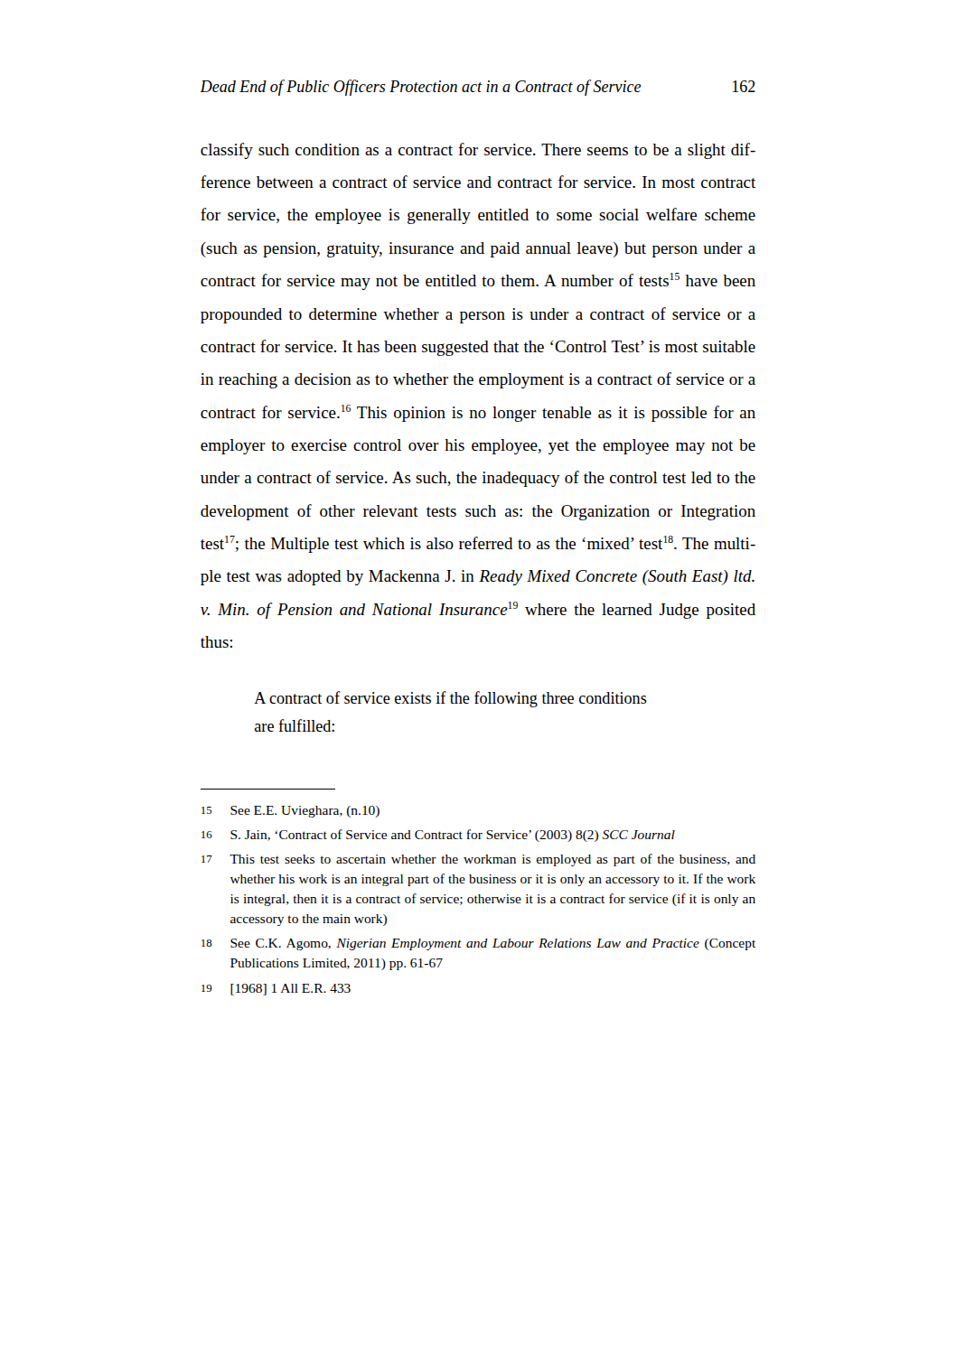Dead End of Public Officers Protection act in a Contract of Service 162
classify such condition as a contract for service. There seems to be a slight difference between a contract of service and contract for service. In most contract for service, the employee is generally entitled to some social welfare scheme (such as pension, gratuity, insurance and paid annual leave) but person under a contract for service may not be entitled to them. A number of tests15 have been propounded to determine whether a person is under a contract of service or a contract for service. It has been suggested that the ‘Control Test’ is most suitable in reaching a decision as to whether the employment is a contract of service or a contract for service.16 This opinion is no longer tenable as it is possible for an employer to exercise control over his employee, yet the employee may not be under a contract of service. As such, the inadequacy of the control test led to the development of other relevant tests such as: the Organization or Integration test17; the Multiple test which is also referred to as the ‘mixed’ test18. The multiple test was adopted by Mackenna J. in Ready Mixed Concrete (South East) ltd. v. Min. of Pension and National Insurance19 where the learned Judge posited thus:
A contract of service exists if the following three conditions are fulfilled:
15
See E.E. Uvieghara, (n.10)
16
S. Jain, ‘Contract of Service and Contract for Service’ (2003) 8(2) SCC Journal
17
This test seeks to ascertain whether the workman is employed as part of the business, and whether his work is an integral part of the business or it is only an accessory to it. If the work is integral, then it is a contract of service; otherwise it is a contract for service (if it is only an accessory to the main work)
18
See C.K. Agomo, Nigerian Employment and Labour Relations Law and Practice (Concept Publications Limited, 2011) pp. 61-67
19
[1968] 1 All E.R. 433